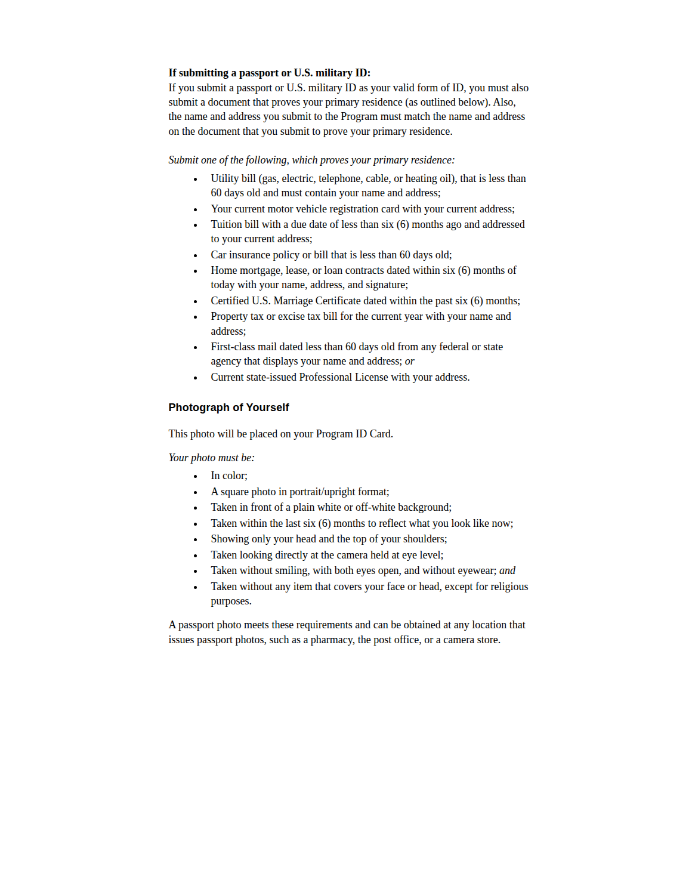If submitting a passport or U.S. military ID:
If you submit a passport or U.S. military ID as your valid form of ID, you must also submit a document that proves your primary residence (as outlined below). Also, the name and address you submit to the Program must match the name and address on the document that you submit to prove your primary residence.
Submit one of the following, which proves your primary residence:
Utility bill (gas, electric, telephone, cable, or heating oil), that is less than 60 days old and must contain your name and address;
Your current motor vehicle registration card with your current address;
Tuition bill with a due date of less than six (6) months ago and addressed to your current address;
Car insurance policy or bill that is less than 60 days old;
Home mortgage, lease, or loan contracts dated within six (6) months of today with your name, address, and signature;
Certified U.S. Marriage Certificate dated within the past six (6) months;
Property tax or excise tax bill for the current year with your name and address;
First-class mail dated less than 60 days old from any federal or state agency that displays your name and address; or
Current state-issued Professional License with your address.
Photograph of Yourself
This photo will be placed on your Program ID Card.
Your photo must be:
In color;
A square photo in portrait/upright format;
Taken in front of a plain white or off-white background;
Taken within the last six (6) months to reflect what you look like now;
Showing only your head and the top of your shoulders;
Taken looking directly at the camera held at eye level;
Taken without smiling, with both eyes open, and without eyewear; and
Taken without any item that covers your face or head, except for religious purposes.
A passport photo meets these requirements and can be obtained at any location that issues passport photos, such as a pharmacy, the post office, or a camera store.